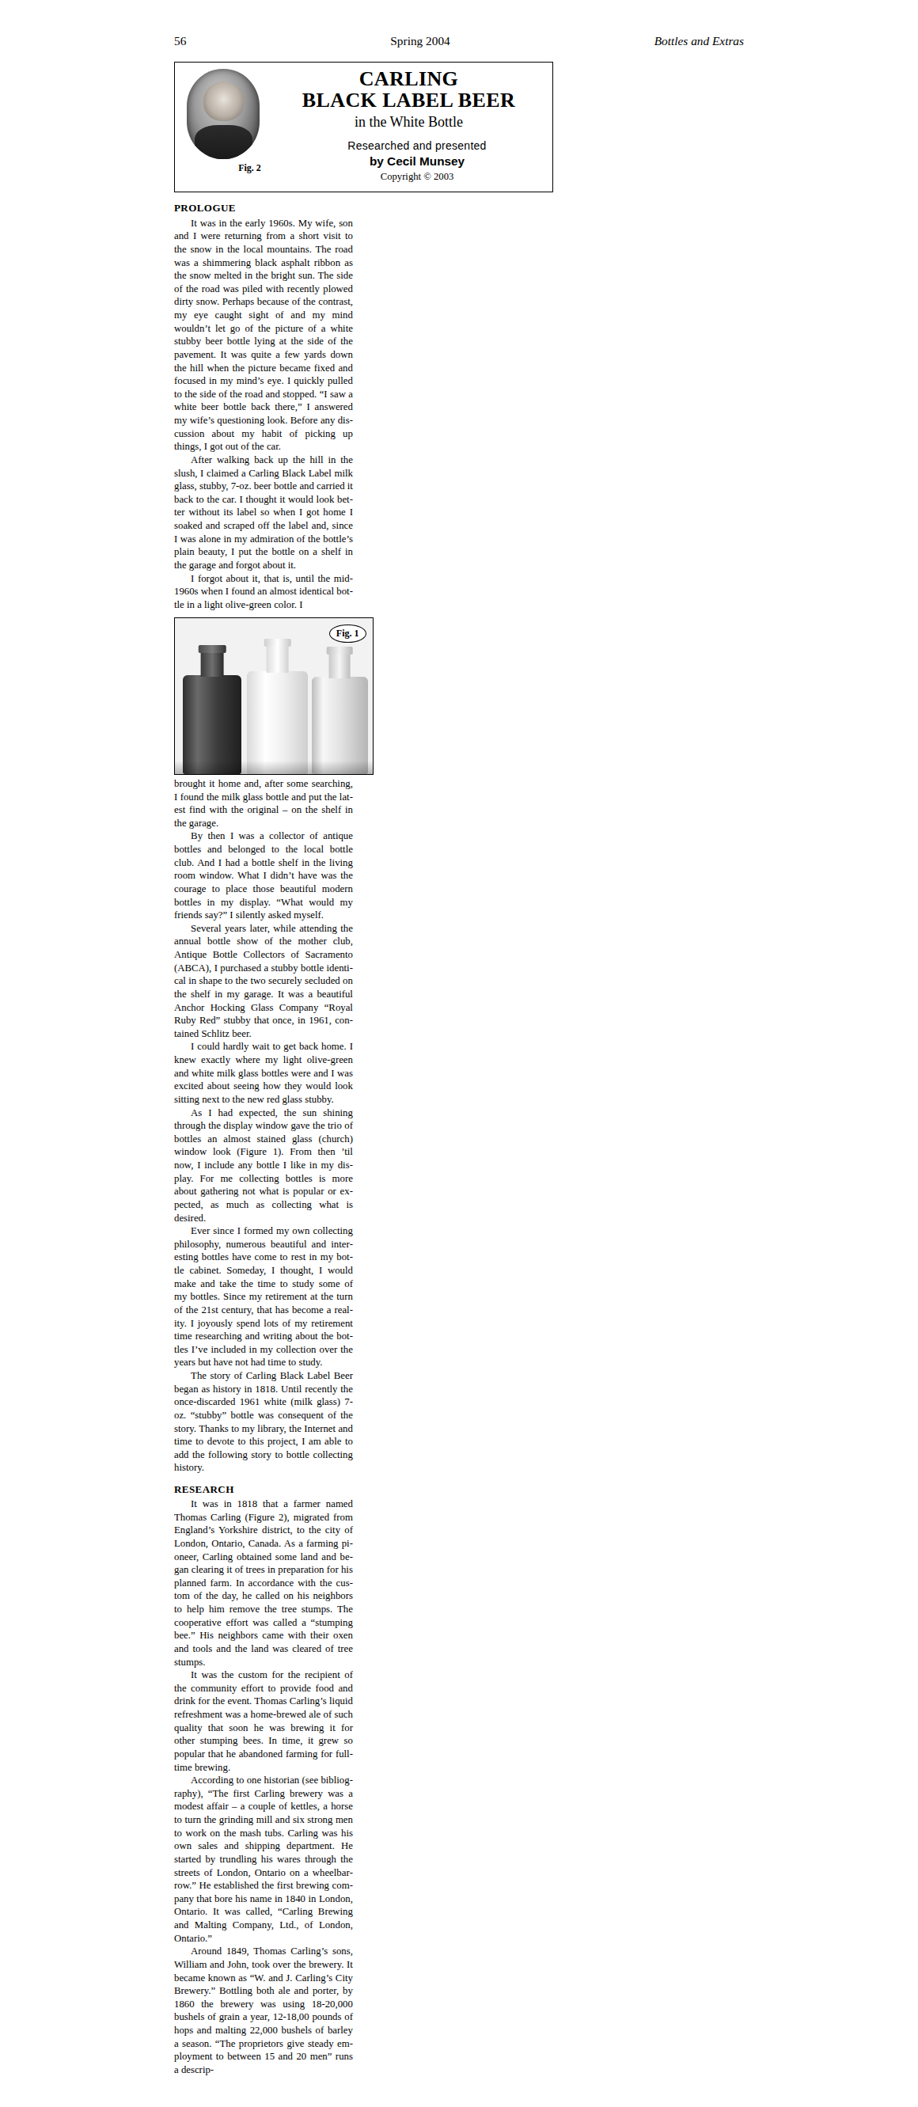56
Spring 2004
Bottles and Extras
Fig. 2
CARLING
BLACK LABEL BEER
in the White Bottle
Researched and presented
by Cecil Munsey
Copyright © 2003
PROLOGUE
It was in the early 1960s. My wife, son and I were returning from a short visit to the snow in the local mountains. The road was a shimmering black asphalt ribbon as the snow melted in the bright sun. The side of the road was piled with recently plowed dirty snow. Perhaps because of the contrast, my eye caught sight of and my mind wouldn’t let go of the picture of a white stubby beer bottle lying at the side of the pavement. It was quite a few yards down the hill when the picture became fixed and focused in my mind’s eye. I quickly pulled to the side of the road and stopped. “I saw a white beer bottle back there,” I answered my wife’s questioning look. Before any discussion about my habit of picking up things, I got out of the car.
After walking back up the hill in the slush, I claimed a Carling Black Label milk glass, stubby, 7-oz. beer bottle and carried it back to the car. I thought it would look better without its label so when I got home I soaked and scraped off the label and, since I was alone in my admiration of the bottle’s plain beauty, I put the bottle on a shelf in the garage and forgot about it.
I forgot about it, that is, until the mid-1960s when I found an almost identical bottle in a light olive-green color. I
Fig. 1
brought it home and, after some searching, I found the milk glass bottle and put the latest find with the original – on the shelf in the garage.
By then I was a collector of antique bottles and belonged to the local bottle club. And I had a bottle shelf in the living room window. What I didn’t have was the courage to place those beautiful modern bottles in my display. “What would my friends say?” I silently asked myself.
Several years later, while attending the annual bottle show of the mother club, Antique Bottle Collectors of Sacramento (ABCA), I purchased a stubby bottle identical in shape to the two securely secluded on the shelf in my garage. It was a beautiful Anchor Hocking Glass Company “Royal Ruby Red” stubby that once, in 1961, contained Schlitz beer.
I could hardly wait to get back home. I knew exactly where my light olive-green and white milk glass bottles were and I was excited about seeing how they would look sitting next to the new red glass stubby.
As I had expected, the sun shining through the display window gave the trio of bottles an almost stained glass (church) window look (Figure 1). From then ’til now, I include any bottle I like in my display. For me collecting bottles is more about gathering not what is popular or expected, as much as collecting what is desired.
Ever since I formed my own collecting philosophy, numerous beautiful and interesting bottles have come to rest in my bottle cabinet. Someday, I thought, I would make and take the time to study some of my bottles. Since my retirement at the turn of the 21st century, that has become a reality. I joyously spend lots of my retirement time researching and writing about the bottles I’ve included in my collection over the years but have not had time to study.
The story of Carling Black Label Beer began as history in 1818. Until recently the once-discarded 1961 white (milk glass) 7-oz. “stubby” bottle was consequent of the story. Thanks to my library, the Internet and time to devote to this project, I am able to add the following story to bottle collecting history.
RESEARCH
It was in 1818 that a farmer named Thomas Carling (Figure 2), migrated from England’s Yorkshire district, to the city of London, Ontario, Canada. As a farming pioneer, Carling obtained some land and began clearing it of trees in preparation for his planned farm. In accordance with the custom of the day, he called on his neighbors to help him remove the tree stumps. The cooperative effort was called a “stumping bee.” His neighbors came with their oxen and tools and the land was cleared of tree stumps.
It was the custom for the recipient of the community effort to provide food and drink for the event. Thomas Carling’s liquid refreshment was a home-brewed ale of such quality that soon he was brewing it for other stumping bees. In time, it grew so popular that he abandoned farming for full-time brewing.
According to one historian (see bibliography), “The first Carling brewery was a modest affair – a couple of kettles, a horse to turn the grinding mill and six strong men to work on the mash tubs. Carling was his own sales and shipping department. He started by trundling his wares through the streets of London, Ontario on a wheelbarrow.” He established the first brewing company that bore his name in 1840 in London, Ontario. It was called, “Carling Brewing and Malting Company, Ltd., of London, Ontario.”
Around 1849, Thomas Carling’s sons, William and John, took over the brewery. It became known as “W. and J. Carling’s City Brewery.” Bottling both ale and porter, by 1860 the brewery was using 18-20,000 bushels of grain a year, 12-18,00 pounds of hops and malting 22,000 bushels of barley a season. “The proprietors give steady employment to between 15 and 20 men” runs a descrip-